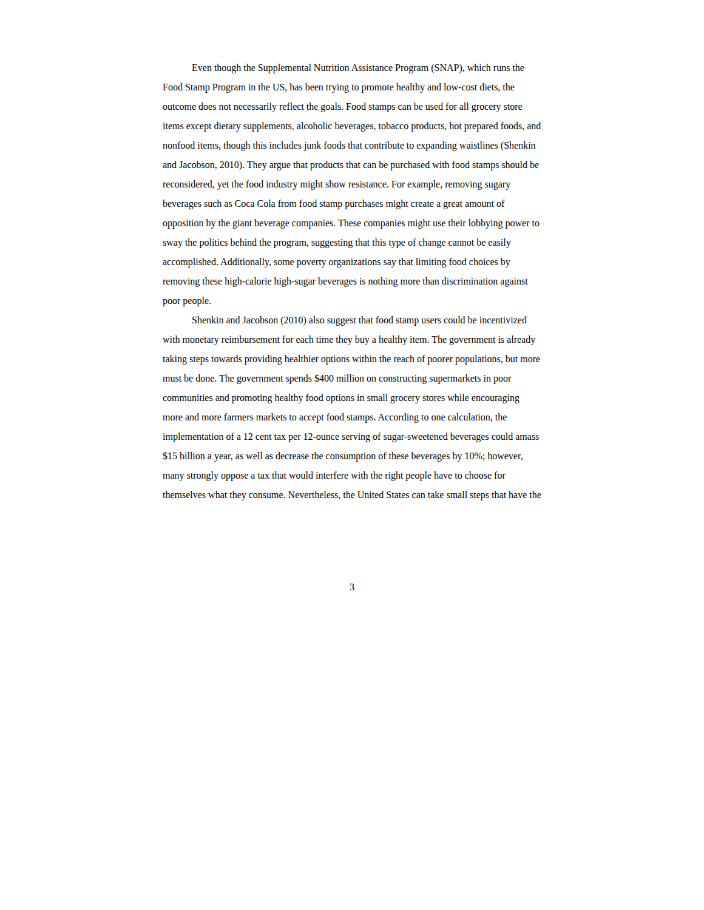Even though the Supplemental Nutrition Assistance Program (SNAP), which runs the Food Stamp Program in the US, has been trying to promote healthy and low-cost diets, the outcome does not necessarily reflect the goals. Food stamps can be used for all grocery store items except dietary supplements, alcoholic beverages, tobacco products, hot prepared foods, and nonfood items, though this includes junk foods that contribute to expanding waistlines (Shenkin and Jacobson, 2010). They argue that products that can be purchased with food stamps should be reconsidered, yet the food industry might show resistance. For example, removing sugary beverages such as Coca Cola from food stamp purchases might create a great amount of opposition by the giant beverage companies. These companies might use their lobbying power to sway the politics behind the program, suggesting that this type of change cannot be easily accomplished. Additionally, some poverty organizations say that limiting food choices by removing these high-calorie high-sugar beverages is nothing more than discrimination against poor people.
Shenkin and Jacobson (2010) also suggest that food stamp users could be incentivized with monetary reimbursement for each time they buy a healthy item. The government is already taking steps towards providing healthier options within the reach of poorer populations, but more must be done. The government spends $400 million on constructing supermarkets in poor communities and promoting healthy food options in small grocery stores while encouraging more and more farmers markets to accept food stamps. According to one calculation, the implementation of a 12 cent tax per 12-ounce serving of sugar-sweetened beverages could amass $15 billion a year, as well as decrease the consumption of these beverages by 10%; however, many strongly oppose a tax that would interfere with the right people have to choose for themselves what they consume. Nevertheless, the United States can take small steps that have the
3